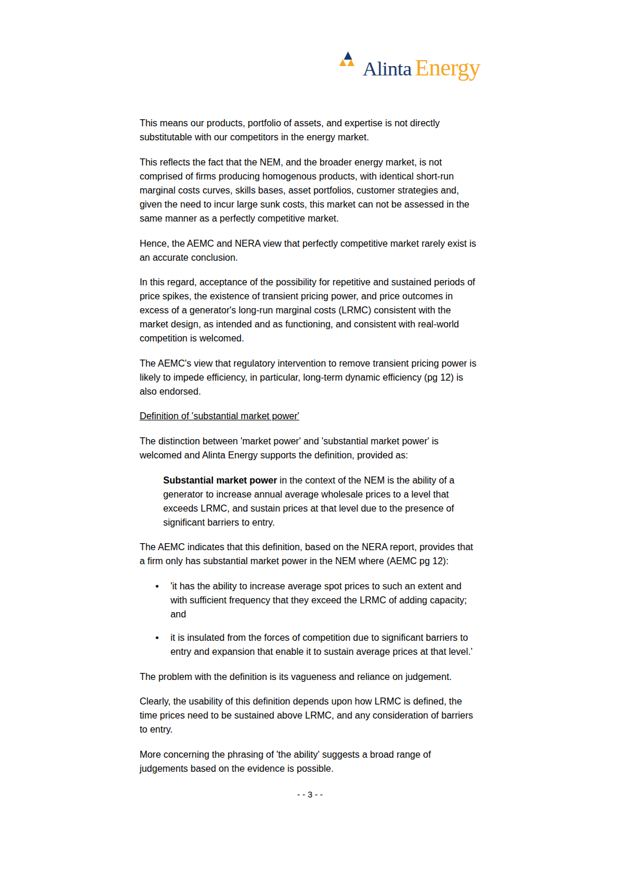AlintaEnergy
This means our products, portfolio of assets, and expertise is not directly substitutable with our competitors in the energy market.
This reflects the fact that the NEM, and the broader energy market, is not comprised of firms producing homogenous products, with identical short-run marginal costs curves, skills bases, asset portfolios, customer strategies and, given the need to incur large sunk costs, this market can not be assessed in the same manner as a perfectly competitive market.
Hence, the AEMC and NERA view that perfectly competitive market rarely exist is an accurate conclusion.
In this regard, acceptance of the possibility for repetitive and sustained periods of price spikes, the existence of transient pricing power, and price outcomes in excess of a generator's long-run marginal costs (LRMC) consistent with the market design, as intended and as functioning, and consistent with real-world competition is welcomed.
The AEMC's view that regulatory intervention to remove transient pricing power is likely to impede efficiency, in particular, long-term dynamic efficiency (pg 12) is also endorsed.
Definition of 'substantial market power'
The distinction between 'market power' and 'substantial market power' is welcomed and Alinta Energy supports the definition, provided as:
Substantial market power in the context of the NEM is the ability of a generator to increase annual average wholesale prices to a level that exceeds LRMC, and sustain prices at that level due to the presence of significant barriers to entry.
The AEMC indicates that this definition, based on the NERA report, provides that a firm only has substantial market power in the NEM where (AEMC pg 12):
'it has the ability to increase average spot prices to such an extent and with sufficient frequency that they exceed the LRMC of adding capacity; and
it is insulated from the forces of competition due to significant barriers to entry and expansion that enable it to sustain average prices at that level.'
The problem with the definition is its vagueness and reliance on judgement.
Clearly, the usability of this definition depends upon how LRMC is defined, the time prices need to be sustained above LRMC, and any consideration of barriers to entry.
More concerning the phrasing of 'the ability' suggests a broad range of judgements based on the evidence is possible.
- - 3 - -